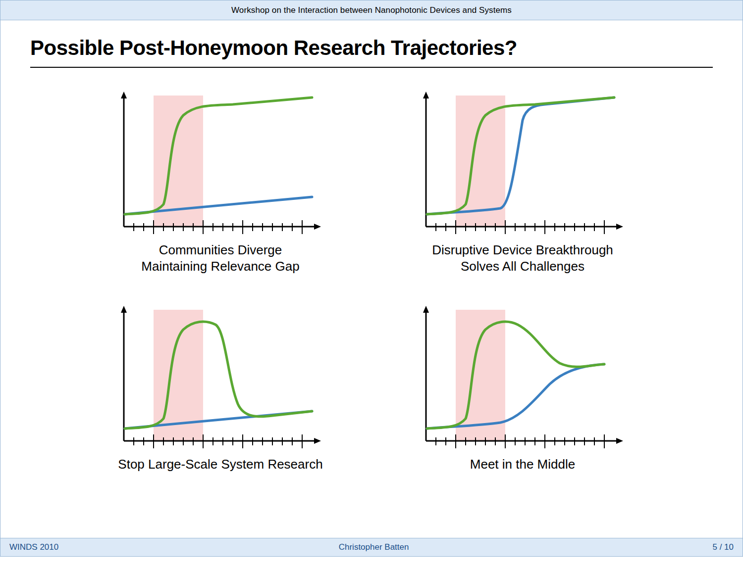Workshop on the Interaction between Nanophotonic Devices and Systems
Possible Post-Honeymoon Research Trajectories?
Communities Diverge
Maintaining Relevance Gap
Disruptive Device Breakthrough
Solves All Challenges
Stop Large-Scale System Research
Meet in the Middle
WINDS 2010
Christopher Batten
5 / 10